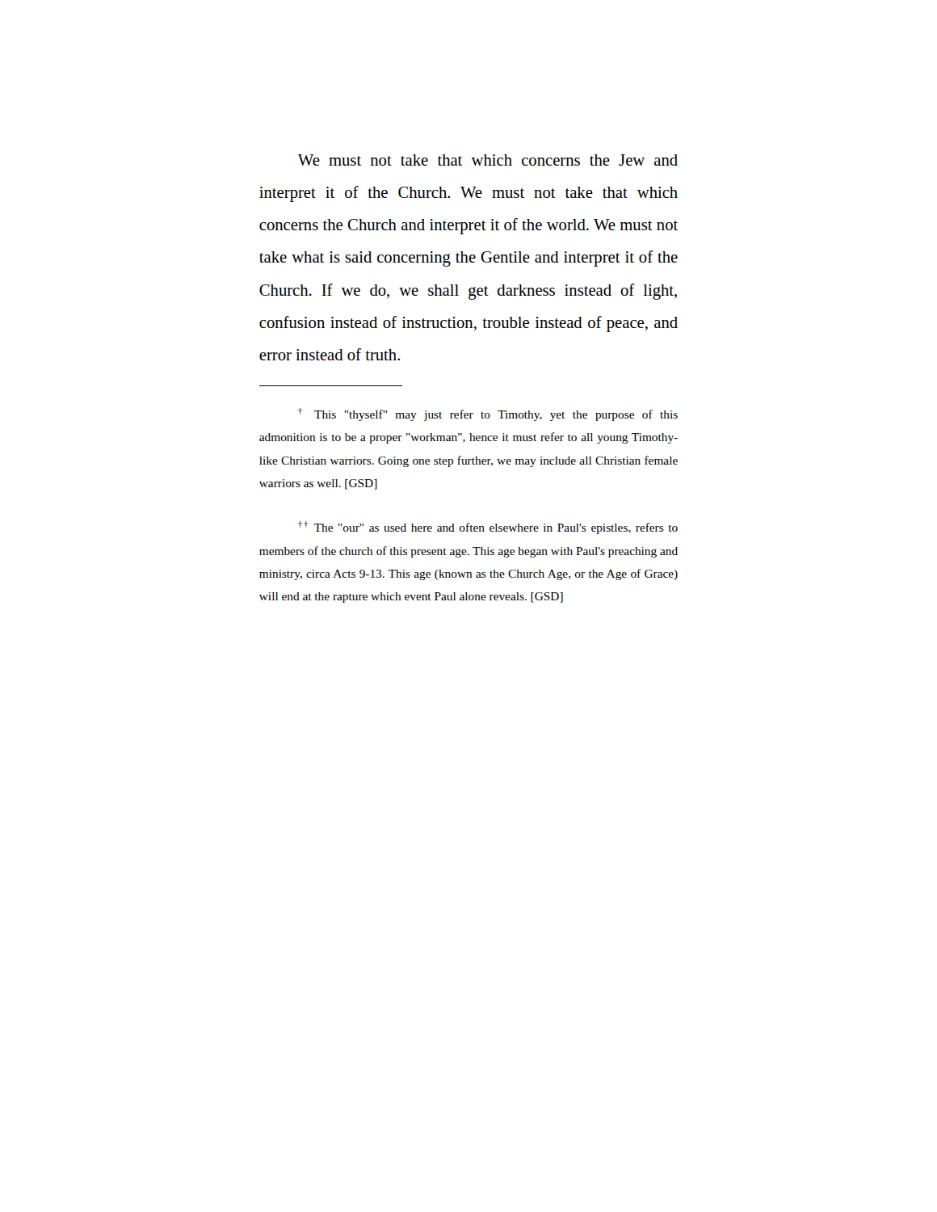We must not take that which concerns the Jew and interpret it of the Church. We must not take that which concerns the Church and interpret it of the world. We must not take what is said concerning the Gentile and interpret it of the Church. If we do, we shall get darkness instead of light, confusion instead of instruction, trouble instead of peace, and error instead of truth.
† This "thyself" may just refer to Timothy, yet the purpose of this admonition is to be a proper "workman", hence it must refer to all young Timothy-like Christian warriors. Going one step further, we may include all Christian female warriors as well. [GSD]
†† The "our" as used here and often elsewhere in Paul's epistles, refers to members of the church of this present age. This age began with Paul's preaching and ministry, circa Acts 9-13. This age (known as the Church Age, or the Age of Grace) will end at the rapture which event Paul alone reveals. [GSD]